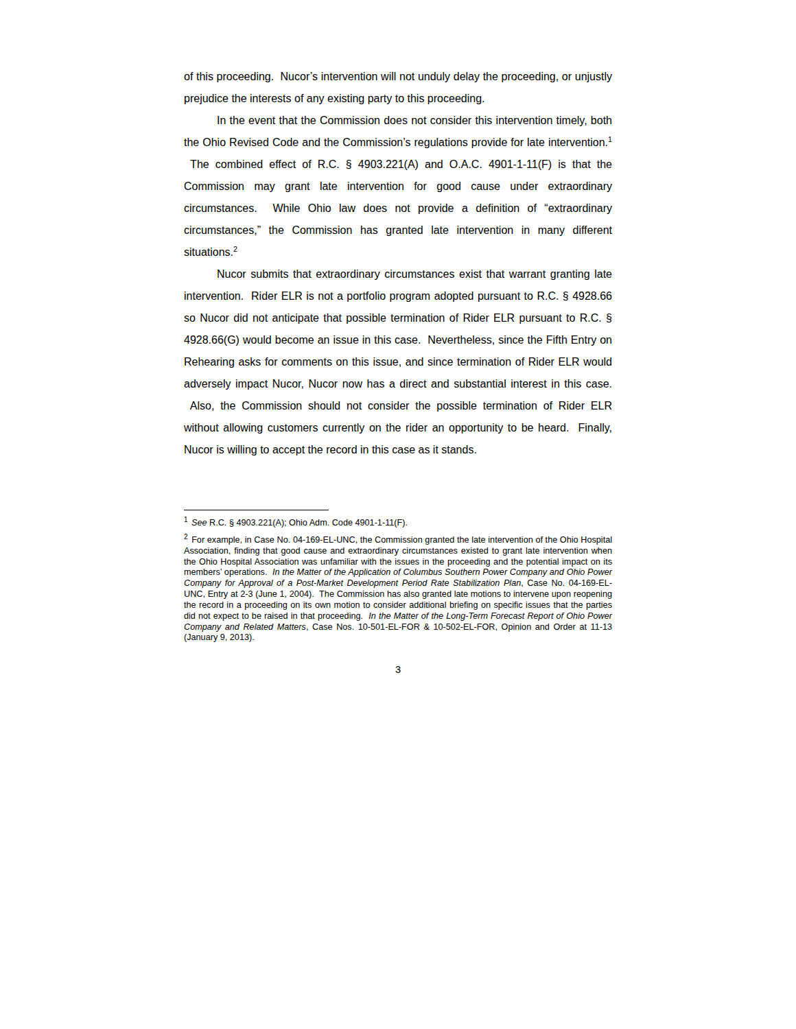of this proceeding. Nucor’s intervention will not unduly delay the proceeding, or unjustly prejudice the interests of any existing party to this proceeding.
In the event that the Commission does not consider this intervention timely, both the Ohio Revised Code and the Commission’s regulations provide for late intervention.1 The combined effect of R.C. § 4903.221(A) and O.A.C. 4901-1-11(F) is that the Commission may grant late intervention for good cause under extraordinary circumstances. While Ohio law does not provide a definition of “extraordinary circumstances,” the Commission has granted late intervention in many different situations.2
Nucor submits that extraordinary circumstances exist that warrant granting late intervention. Rider ELR is not a portfolio program adopted pursuant to R.C. § 4928.66 so Nucor did not anticipate that possible termination of Rider ELR pursuant to R.C. § 4928.66(G) would become an issue in this case. Nevertheless, since the Fifth Entry on Rehearing asks for comments on this issue, and since termination of Rider ELR would adversely impact Nucor, Nucor now has a direct and substantial interest in this case. Also, the Commission should not consider the possible termination of Rider ELR without allowing customers currently on the rider an opportunity to be heard. Finally, Nucor is willing to accept the record in this case as it stands.
1 See R.C. § 4903.221(A); Ohio Adm. Code 4901-1-11(F).
2 For example, in Case No. 04-169-EL-UNC, the Commission granted the late intervention of the Ohio Hospital Association, finding that good cause and extraordinary circumstances existed to grant late intervention when the Ohio Hospital Association was unfamiliar with the issues in the proceeding and the potential impact on its members’ operations. In the Matter of the Application of Columbus Southern Power Company and Ohio Power Company for Approval of a Post-Market Development Period Rate Stabilization Plan, Case No. 04-169-EL-UNC, Entry at 2-3 (June 1, 2004). The Commission has also granted late motions to intervene upon reopening the record in a proceeding on its own motion to consider additional briefing on specific issues that the parties did not expect to be raised in that proceeding. In the Matter of the Long-Term Forecast Report of Ohio Power Company and Related Matters, Case Nos. 10-501-EL-FOR & 10-502-EL-FOR, Opinion and Order at 11-13 (January 9, 2013).
3